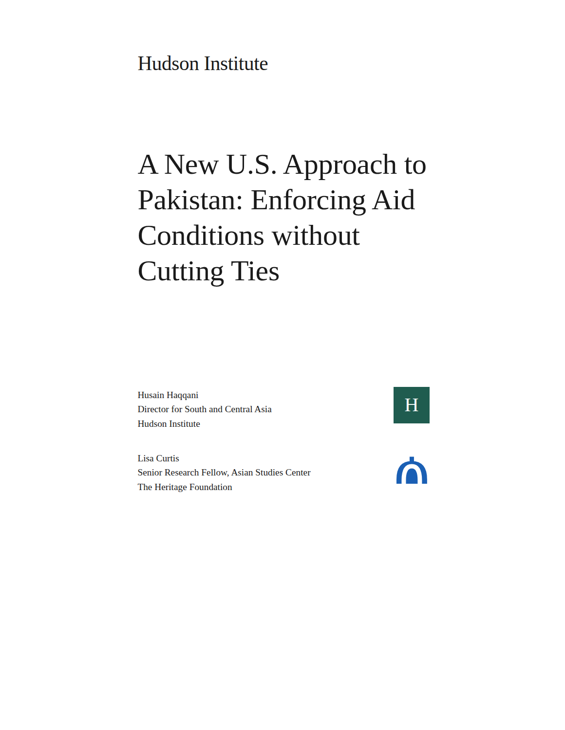Hudson Institute
A New U.S. Approach to Pakistan: Enforcing Aid Conditions without Cutting Ties
Husain Haqqani
Director for South and Central Asia
Hudson Institute
H
Lisa Curtis
Senior Research Fellow, Asian Studies Center
The Heritage Foundation